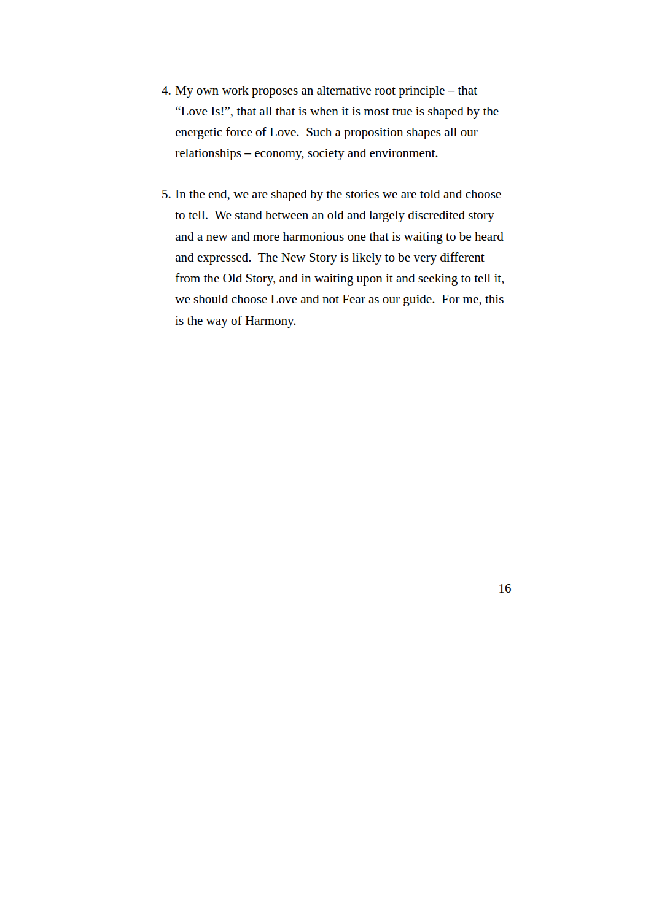4. My own work proposes an alternative root principle – that “Love Is!”, that all that is when it is most true is shaped by the energetic force of Love. Such a proposition shapes all our relationships – economy, society and environment.
5. In the end, we are shaped by the stories we are told and choose to tell. We stand between an old and largely discredited story and a new and more harmonious one that is waiting to be heard and expressed. The New Story is likely to be very different from the Old Story, and in waiting upon it and seeking to tell it, we should choose Love and not Fear as our guide. For me, this is the way of Harmony.
16